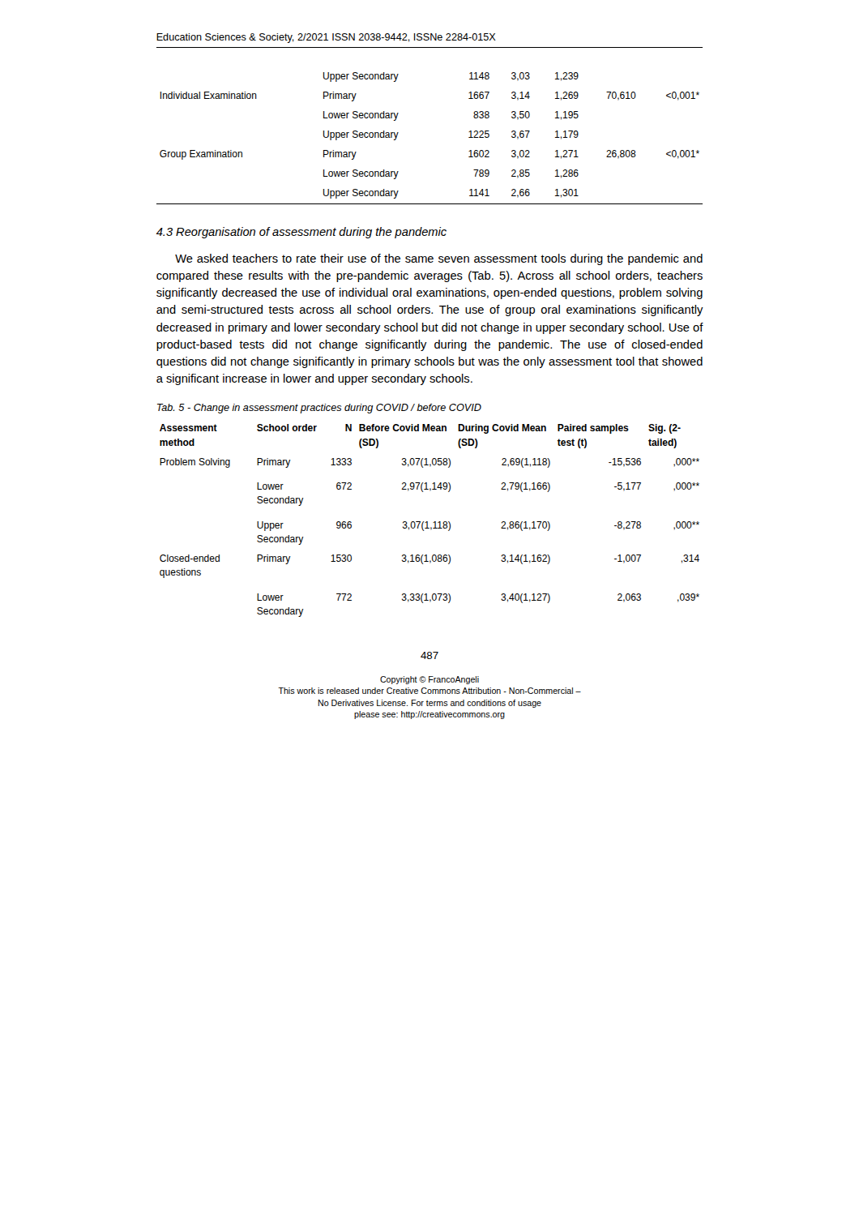Education Sciences & Society, 2/2021 ISSN 2038-9442, ISSNe 2284-015X
| | Upper Secondary | 1148 | 3,03 | 1,239 | | |
| Individual Examination | Primary | 1667 | 3,14 | 1,269 | 70,610 | <0,001* |
| | Lower Secondary | 838 | 3,50 | 1,195 | | |
| | Upper Secondary | 1225 | 3,67 | 1,179 | | |
| Group Examination | Primary | 1602 | 3,02 | 1,271 | 26,808 | <0,001* |
| | Lower Secondary | 789 | 2,85 | 1,286 | | |
| | Upper Secondary | 1141 | 2,66 | 1,301 | | |
4.3 Reorganisation of assessment during the pandemic
We asked teachers to rate their use of the same seven assessment tools during the pandemic and compared these results with the pre-pandemic averages (Tab. 5). Across all school orders, teachers significantly decreased the use of individual oral examinations, open-ended questions, problem solving and semi-structured tests across all school orders. The use of group oral examinations significantly decreased in primary and lower secondary school but did not change in upper secondary school. Use of product-based tests did not change significantly during the pandemic. The use of closed-ended questions did not change significantly in primary schools but was the only assessment tool that showed a significant increase in lower and upper secondary schools.
Tab. 5 - Change in assessment practices during COVID / before COVID
| Assessment method | School order | N | Before Covid Mean (SD) | During Covid Mean (SD) | Paired samples test (t) | Sig. (2-tailed) |
| --- | --- | --- | --- | --- | --- | --- |
| Problem Solving | Primary | 1333 | 3,07(1,058) | 2,69(1,118) | -15,536 | ,000** |
| | Lower Secondary | 672 | 2,97(1,149) | 2,79(1,166) | -5,177 | ,000** |
| | Upper Secondary | 966 | 3,07(1,118) | 2,86(1,170) | -8,278 | ,000** |
| Closed-ended questions | Primary | 1530 | 3,16(1,086) | 3,14(1,162) | -1,007 | ,314 |
| | Lower Secondary | 772 | 3,33(1,073) | 3,40(1,127) | 2,063 | ,039* |
487
Copyright © FrancoAngeli
This work is released under Creative Commons Attribution - Non-Commercial –
No Derivatives License. For terms and conditions of usage
please see: http://creativecommons.org